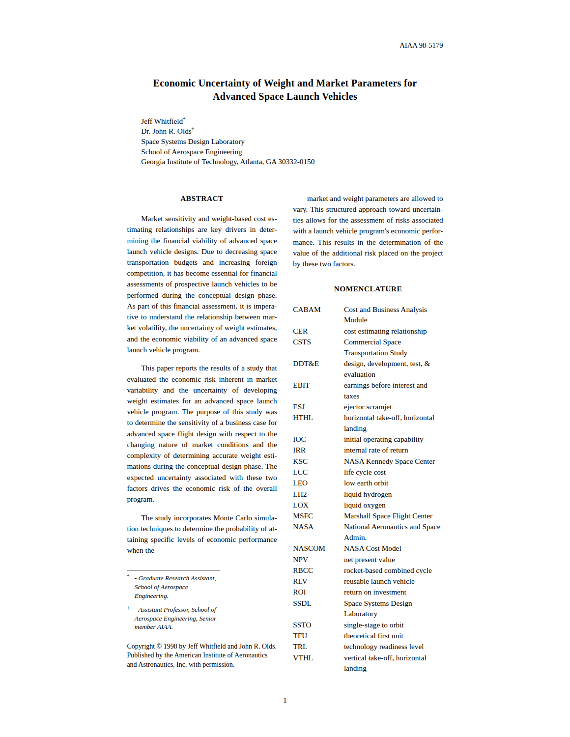AIAA 98-5179
Economic Uncertainty of Weight and Market Parameters for
Advanced Space Launch Vehicles
Jeff Whitfield*
Dr. John R. Olds†
Space Systems Design Laboratory
School of Aerospace Engineering
Georgia Institute of Technology, Atlanta, GA 30332-0150
ABSTRACT
Market sensitivity and weight-based cost estimating relationships are key drivers in determining the financial viability of advanced space launch vehicle designs. Due to decreasing space transportation budgets and increasing foreign competition, it has become essential for financial assessments of prospective launch vehicles to be performed during the conceptual design phase. As part of this financial assessment, it is imperative to understand the relationship between market volatility, the uncertainty of weight estimates, and the economic viability of an advanced space launch vehicle program.
This paper reports the results of a study that evaluated the economic risk inherent in market variability and the uncertainty of developing weight estimates for an advanced space launch vehicle program. The purpose of this study was to determine the sensitivity of a business case for advanced space flight design with respect to the changing nature of market conditions and the complexity of determining accurate weight estimations during the conceptual design phase. The expected uncertainty associated with these two factors drives the economic risk of the overall program.
The study incorporates Monte Carlo simulation techniques to determine the probability of attaining specific levels of economic performance when the
*- Graduate Research Assistant, School of Aerospace Engineering.
†- Assistant Professor, School of Aerospace Engineering, Senior member AIAA.
Copyright © 1998 by Jeff Whitfield and John R. Olds. Published by the American Institute of Aeronautics and Astronautics, Inc. with permission.
market and weight parameters are allowed to vary. This structured approach toward uncertainties allows for the assessment of risks associated with a launch vehicle program's economic performance. This results in the determination of the value of the additional risk placed on the project by these two factors.
NOMENCLATURE
| CABAM | Cost and Business Analysis Module |
| CER | cost estimating relationship |
| CSTS | Commercial Space Transportation Study |
| DDT&E | design, development, test, & evaluation |
| EBIT | earnings before interest and taxes |
| ESJ | ejector scramjet |
| HTHL | horizontal take-off, horizontal landing |
| IOC | initial operating capability |
| IRR | internal rate of return |
| KSC | NASA Kennedy Space Center |
| LCC | life cycle cost |
| LEO | low earth orbit |
| LH2 | liquid hydrogen |
| LOX | liquid oxygen |
| MSFC | Marshall Space Flight Center |
| NASA | National Aeronautics and Space Admin. |
| NASCOM | NASA Cost Model |
| NPV | net present value |
| RBCC | rocket-based combined cycle |
| RLV | reusable launch vehicle |
| ROI | return on investment |
| SSDL | Space Systems Design Laboratory |
| SSTO | single-stage to orbit |
| TFU | theoretical first unit |
| TRL | technology readiness level |
| VTHL | vertical take-off, horizontal landing |
1